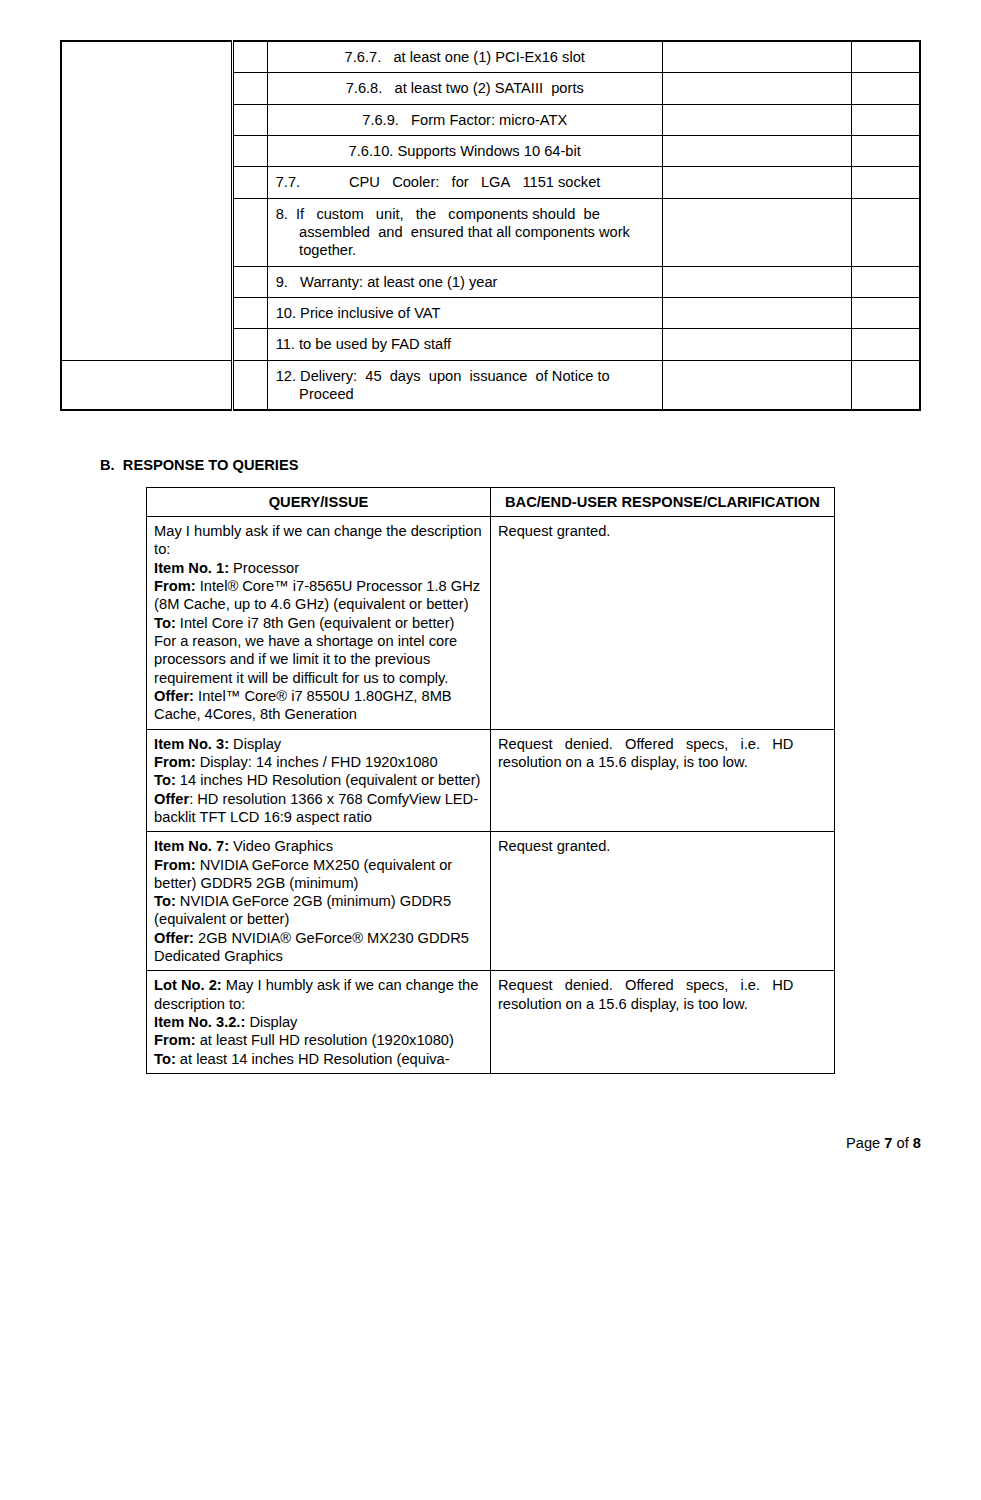| | | 7.6.7. at least one (1) PCI-Ex16 slot | | |
| | 7.6.8. at least two (2) SATAIII ports | | |
| | 7.6.9. Form Factor: micro-ATX | | |
| | 7.6.10. Supports Windows 10 64-bit | | |
| | 7.7. CPU Cooler: for LGA 1151 socket | | |
| | 8. If custom unit, the components should be assembled and ensured that all components work together. | | |
| | 9. Warranty: at least one (1) year | | |
| | 10. Price inclusive of VAT | | |
| | 11. to be used by FAD staff | | |
| | | 12. Delivery: 45 days upon issuance of Notice to Proceed | | |
B. RESPONSE TO QUERIES
| QUERY/ISSUE | BAC/END-USER RESPONSE/CLARIFICATION |
| --- | --- |
| May I humbly ask if we can change the description to: Item No. 1: Processor From: Intel® Core™ i7-8565U Processor 1.8 GHz (8M Cache, up to 4.6 GHz) (equivalent or better) To: Intel Core i7 8th Gen (equivalent or better) For a reason, we have a shortage on intel core processors and if we limit it to the previous requirement it will be difficult for us to comply. Offer: Intel™ Core® i7 8550U 1.80GHZ, 8MB Cache, 4Cores, 8th Generation | Request granted. |
| Item No. 3: Display From: Display: 14 inches / FHD 1920x1080 To: 14 inches HD Resolution (equivalent or better) Offer : HD resolution 1366 x 768 ComfyView LED-backlit TFT LCD 16:9 aspect ratio | Request denied. Offered specs, i.e. HD resolution on a 15.6 display, is too low. |
| Item No. 7: Video Graphics From: NVIDIA GeForce MX250 (equivalent or better) GDDR5 2GB (minimum) To: NVIDIA GeForce 2GB (minimum) GDDR5 (equivalent or better) Offer: 2GB NVIDIA® GeForce® MX230 GDDR5 Dedicated Graphics | Request granted. |
| Lot No. 2: May I humbly ask if we can change the description to: Item No. 3.2.: Display From: at least Full HD resolution (1920x1080) To: at least 14 inches HD Resolution (equiva- | Request denied. Offered specs, i.e. HD resolution on a 15.6 display, is too low. |
Page 7 of 8